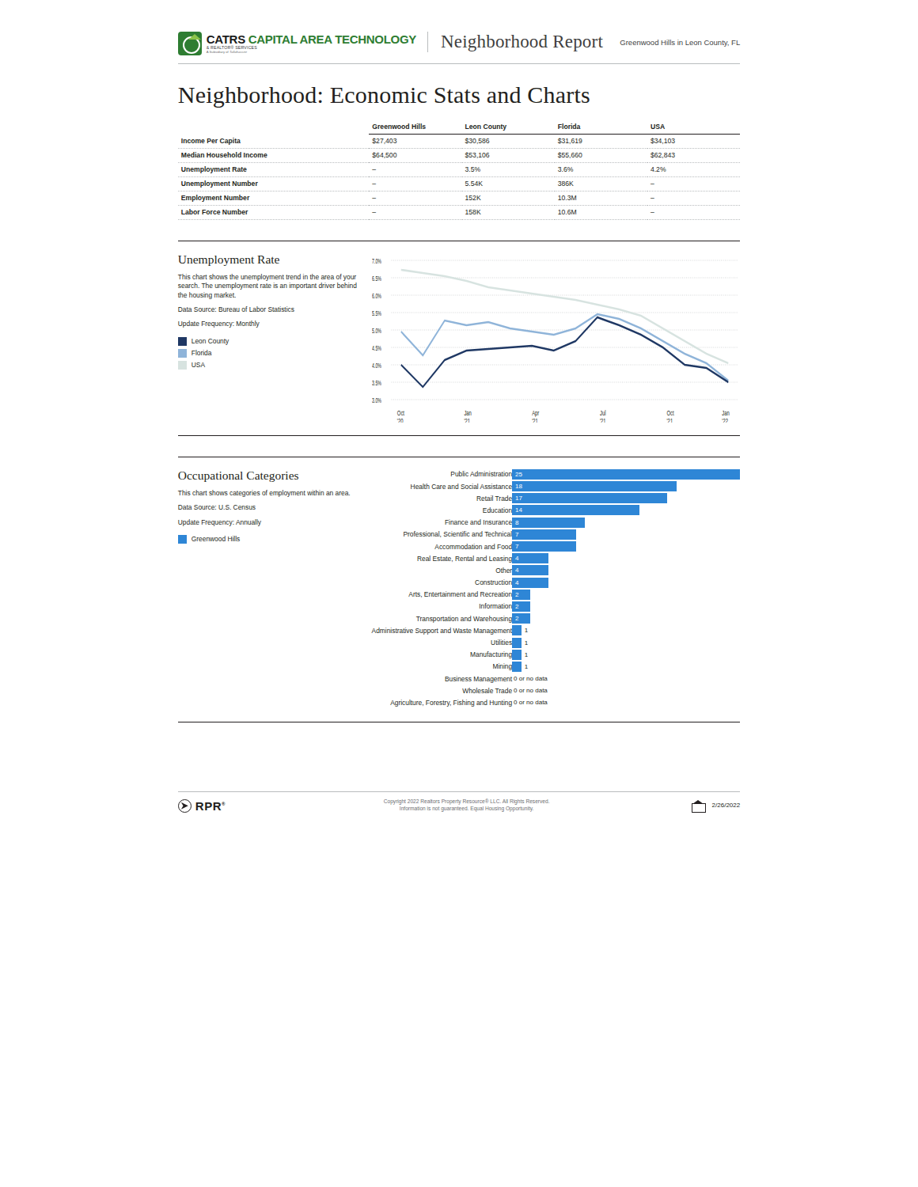CATRS CAPITAL AREA TECHNOLOGY
& REALTOR® SERVICES
A Subsidiary of Tallahassee
Neighborhood Report
Greenwood Hills in Leon County, FL
Neighborhood: Economic Stats and Charts
| | Greenwood Hills | Leon County | Florida | USA |
| --- | --- | --- | --- | --- |
| Income Per Capita | $27,403 | $30,586 | $31,619 | $34,103 |
| Median Household Income | $64,500 | $53,106 | $55,660 | $62,843 |
| Unemployment Rate | – | 3.5% | 3.6% | 4.2% |
| Unemployment Number | – | 5.54K | 386K | – |
| Employment Number | – | 152K | 10.3M | – |
| Labor Force Number | – | 158K | 10.6M | – |
Unemployment Rate
This chart shows the unemployment trend in the area of your search. The unemployment rate is an important driver behind the housing market.
Data Source: Bureau of Labor Statistics
Update Frequency: Monthly
Leon County
Florida
USA
7.0% 6.5% 6.0% 5.5% 5.0% 4.5% 4.0% 3.5% 3.0% Oct '20 Jan '21 Apr '21 Jul '21 Oct '21 Jan '22
Occupational Categories
This chart shows categories of employment within an area.
Data Source: U.S. Census
Update Frequency: Annually
Greenwood Hills
| Public Administration | 25 |
| Health Care and Social Assistance | 18 |
| Retail Trade | 17 |
| Education | 14 |
| Finance and Insurance | 8 |
| Professional, Scientific and Technical | 7 |
| Accommodation and Food | 7 |
| Real Estate, Rental and Leasing | 4 |
| Other | 4 |
| Construction | 4 |
| Arts, Entertainment and Recreation | 2 |
| Information | 2 |
| Transportation and Warehousing | 2 |
| Administrative Support and Waste Management | 1 |
| Utilities | 1 |
| Manufacturing | 1 |
| Mining | 1 |
| Business Management | 0 or no data |
| Wholesale Trade | 0 or no data |
| Agriculture, Forestry, Fishing and Hunting | 0 or no data |
RPR®
Copyright 2022 Realtors Property Resource® LLC. All Rights Reserved.
Information is not guaranteed. Equal Housing Opportunity.
2/26/2022